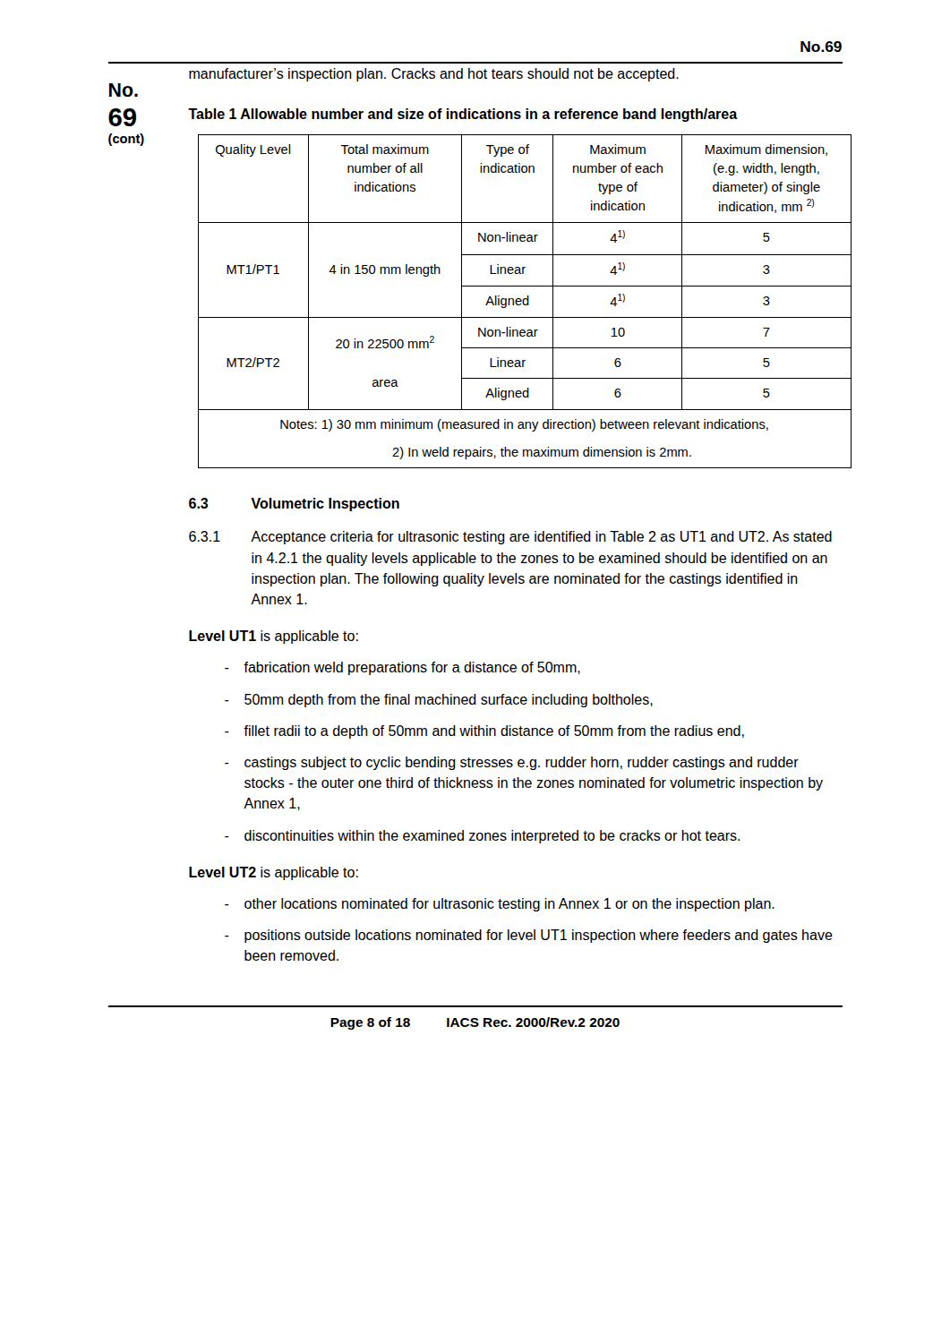No.69
No. 69 (cont)
manufacturer’s inspection plan. Cracks and hot tears should not be accepted.
Table 1 Allowable number and size of indications in a reference band length/area
| Quality Level | Total maximum number of all indications | Type of indication | Maximum number of each type of indication | Maximum dimension, (e.g. width, length, diameter) of single indication, mm 2) |
| --- | --- | --- | --- | --- |
| MT1/PT1 | 4 in 150 mm length | Non-linear | 4 1) | 5 |
| Linear | 4 1) | 3 |
| Aligned | 4 1) | 3 |
| MT2/PT2 | 20 in 22500 mm 2 area | Non-linear | 10 | 7 |
| Linear | 6 | 5 |
| Aligned | 6 | 5 |
| Notes: 1) 30 mm minimum (measured in any direction) between relevant indications, 2) In weld repairs, the maximum dimension is 2mm. |
6.3 Volumetric Inspection
6.3.1 Acceptance criteria for ultrasonic testing are identified in Table 2 as UT1 and UT2. As stated in 4.2.1 the quality levels applicable to the zones to be examined should be identified on an inspection plan. The following quality levels are nominated for the castings identified in Annex 1.
Level UT1 is applicable to:
fabrication weld preparations for a distance of 50mm,
50mm depth from the final machined surface including boltholes,
fillet radii to a depth of 50mm and within distance of 50mm from the radius end,
castings subject to cyclic bending stresses e.g. rudder horn, rudder castings and rudder stocks - the outer one third of thickness in the zones nominated for volumetric inspection by Annex 1,
discontinuities within the examined zones interpreted to be cracks or hot tears.
Level UT2 is applicable to:
other locations nominated for ultrasonic testing in Annex 1 or on the inspection plan.
positions outside locations nominated for level UT1 inspection where feeders and gates have been removed.
Page 8 of 18 IACS Rec. 2000/Rev.2 2020